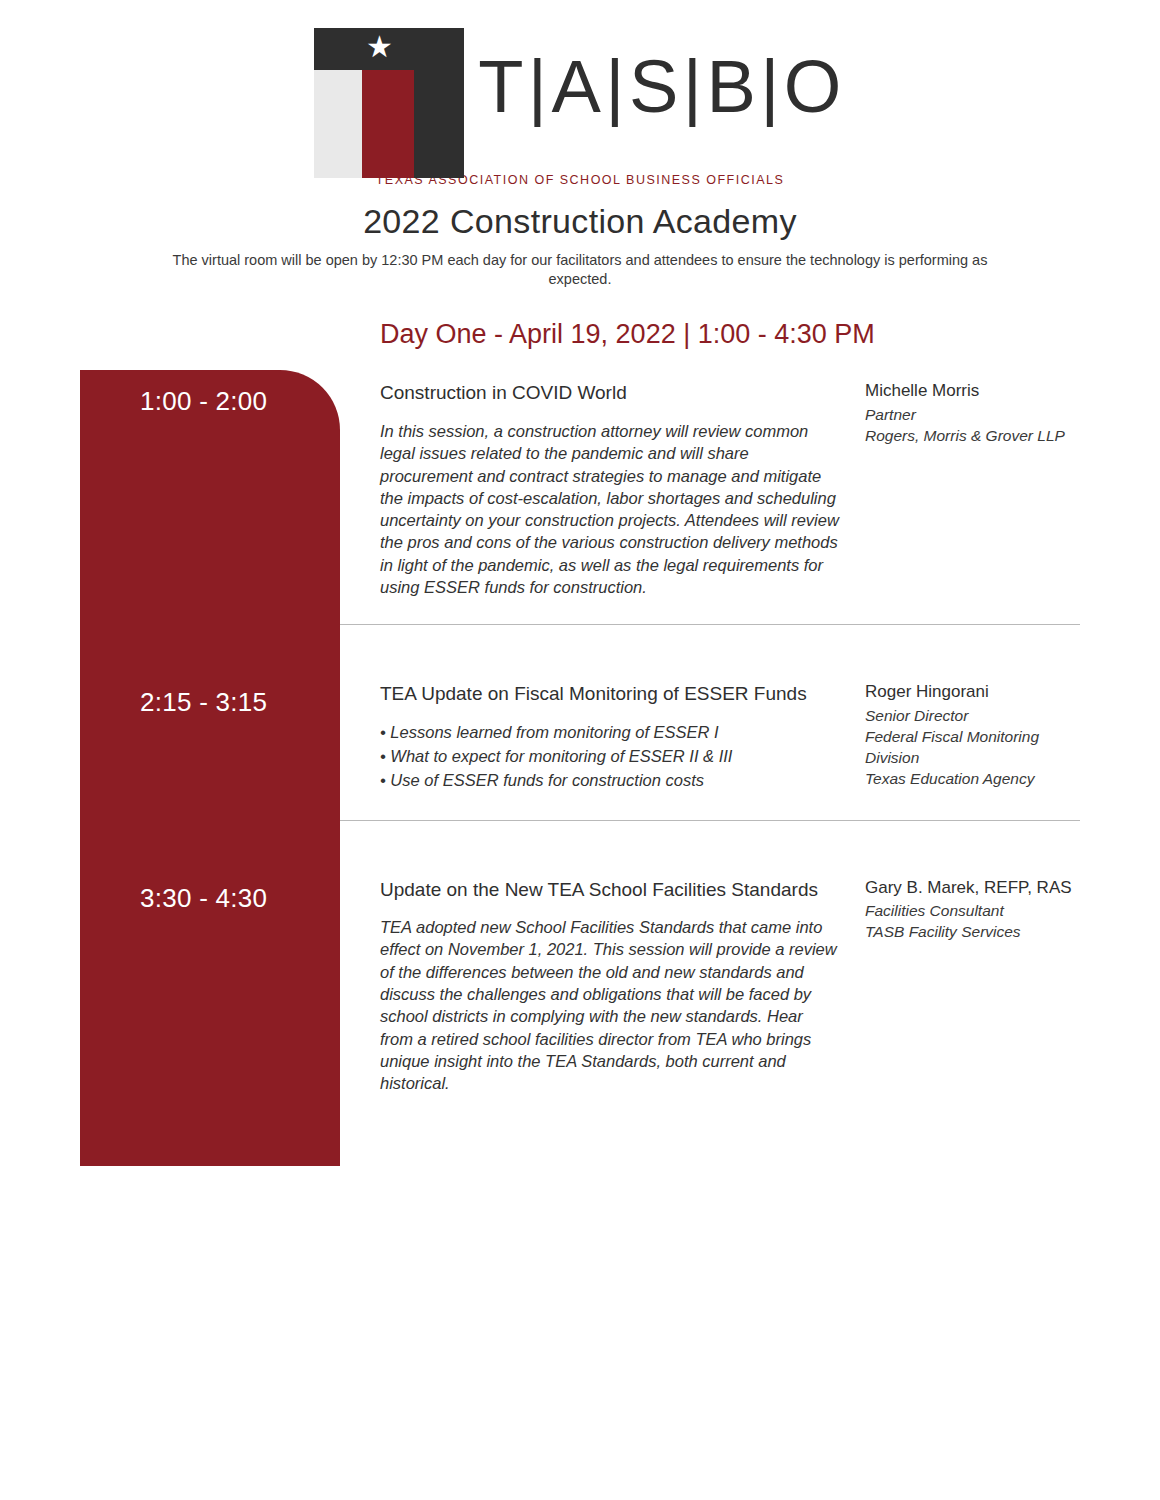★
T|A|S|B|O
Texas Association of School Business Officials
2022 Construction Academy
The virtual room will be open by 12:30 PM each day for our facilitators and attendees to ensure the technology is performing as expected.
Day One - April 19, 2022 | 1:00 - 4:30 PM
1:00 - 2:00
Construction in COVID World
In this session, a construction attorney will review common legal issues related to the pandemic and will share procurement and contract strategies to manage and mitigate the impacts of cost-escalation, labor shortages and scheduling uncertainty on your construction projects. Attendees will review the pros and cons of the various construction delivery methods in light of the pandemic, as well as the legal requirements for using ESSER funds for construction.
Michelle Morris
Partner
Rogers, Morris & Grover LLP
2:15 - 3:15
TEA Update on Fiscal Monitoring of ESSER Funds
• Lessons learned from monitoring of ESSER I
• What to expect for monitoring of ESSER II & III
• Use of ESSER funds for construction costs
Roger Hingorani
Senior Director
Federal Fiscal Monitoring Division
Texas Education Agency
3:30 - 4:30
Update on the New TEA School Facilities Standards
TEA adopted new School Facilities Standards that came into effect on November 1, 2021. This session will provide a review of the differences between the old and new standards and discuss the challenges and obligations that will be faced by school districts in complying with the new standards. Hear from a retired school facilities director from TEA who brings unique insight into the TEA Standards, both current and historical.
Gary B. Marek, REFP, RAS
Facilities Consultant
TASB Facility Services